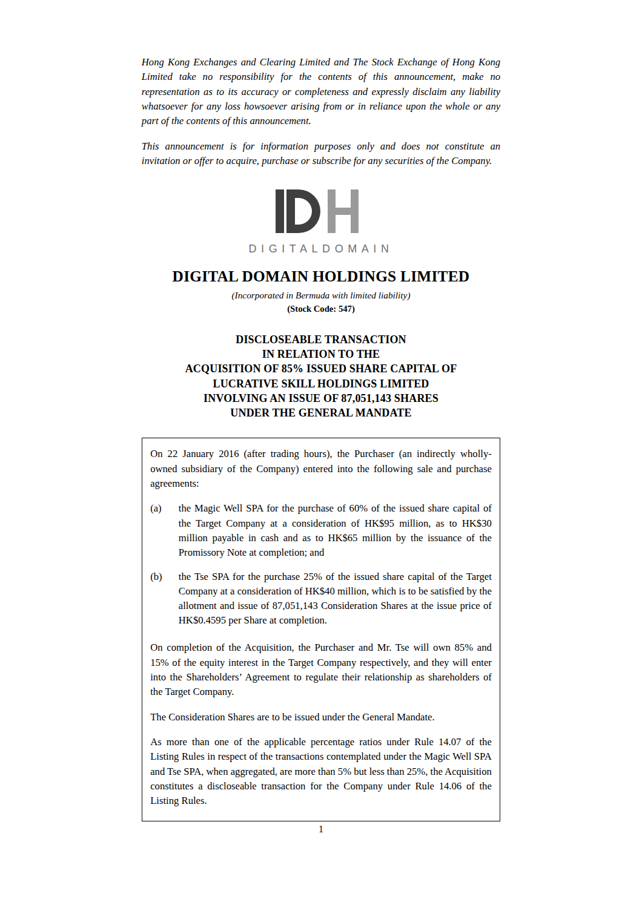Hong Kong Exchanges and Clearing Limited and The Stock Exchange of Hong Kong Limited take no responsibility for the contents of this announcement, make no representation as to its accuracy or completeness and expressly disclaim any liability whatsoever for any loss howsoever arising from or in reliance upon the whole or any part of the contents of this announcement.
This announcement is for information purposes only and does not constitute an invitation or offer to acquire, purchase or subscribe for any securities of the Company.
DIGITALDOMAIN
DIGITAL DOMAIN HOLDINGS LIMITED
(Incorporated in Bermuda with limited liability)
(Stock Code: 547)
DISCLOSEABLE TRANSACTION
IN RELATION TO THE
ACQUISITION OF 85% ISSUED SHARE CAPITAL OF
LUCRATIVE SKILL HOLDINGS LIMITED
INVOLVING AN ISSUE OF 87,051,143 SHARES
UNDER THE GENERAL MANDATE
On 22 January 2016 (after trading hours), the Purchaser (an indirectly wholly-owned subsidiary of the Company) entered into the following sale and purchase agreements:
| (a) | the Magic Well SPA for the purchase of 60% of the issued share capital of the Target Company at a consideration of HK$95 million, as to HK$30 million payable in cash and as to HK$65 million by the issuance of the Promissory Note at completion; and |
| (b) | the Tse SPA for the purchase 25% of the issued share capital of the Target Company at a consideration of HK$40 million, which is to be satisfied by the allotment and issue of 87,051,143 Consideration Shares at the issue price of HK$0.4595 per Share at completion. |
On completion of the Acquisition, the Purchaser and Mr. Tse will own 85% and 15% of the equity interest in the Target Company respectively, and they will enter into the Shareholders’ Agreement to regulate their relationship as shareholders of the Target Company.
The Consideration Shares are to be issued under the General Mandate.
As more than one of the applicable percentage ratios under Rule 14.07 of the Listing Rules in respect of the transactions contemplated under the Magic Well SPA and Tse SPA, when aggregated, are more than 5% but less than 25%, the Acquisition constitutes a discloseable transaction for the Company under Rule 14.06 of the Listing Rules.
1